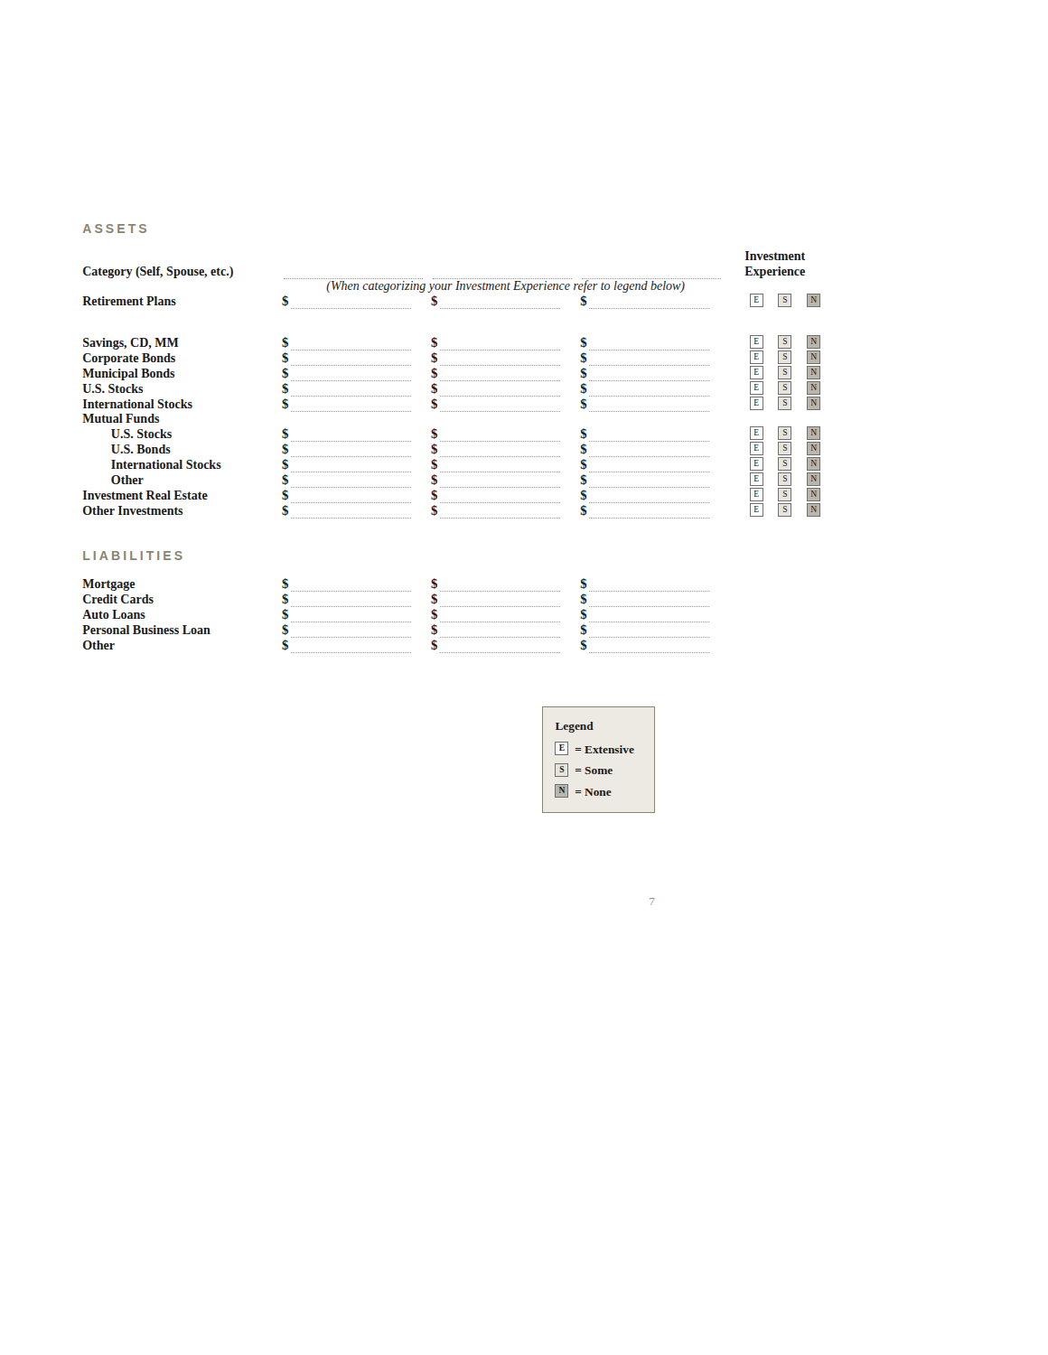ASSETS
| Category (Self, Spouse, etc.) | | | | Investment Experience |
| | (When categorizing your Investment Experience refer to legend below) | |
| Retirement Plans | $ | $ | $ | E S N |
| Savings, CD, MM | $ | $ | $ | E S N |
| Corporate Bonds | $ | $ | $ | E S N |
| Municipal Bonds | $ | $ | $ | E S N |
| U.S. Stocks | $ | $ | $ | E S N |
| International Stocks | $ | $ | $ | E S N |
| Mutual Funds | | | | |
| U.S. Stocks | $ | $ | $ | E S N |
| U.S. Bonds | $ | $ | $ | E S N |
| International Stocks | $ | $ | $ | E S N |
| Other | $ | $ | $ | E S N |
| Investment Real Estate | $ | $ | $ | E S N |
| Other Investments | $ | $ | $ | E S N |
LIABILITIES
| Mortgage | $ | $ | $ | |
| Credit Cards | $ | $ | $ | |
| Auto Loans | $ | $ | $ | |
| Personal Business Loan | $ | $ | $ | |
| Other | $ | $ | $ | |
Legend
E= Extensive
S= Some
N= None
7